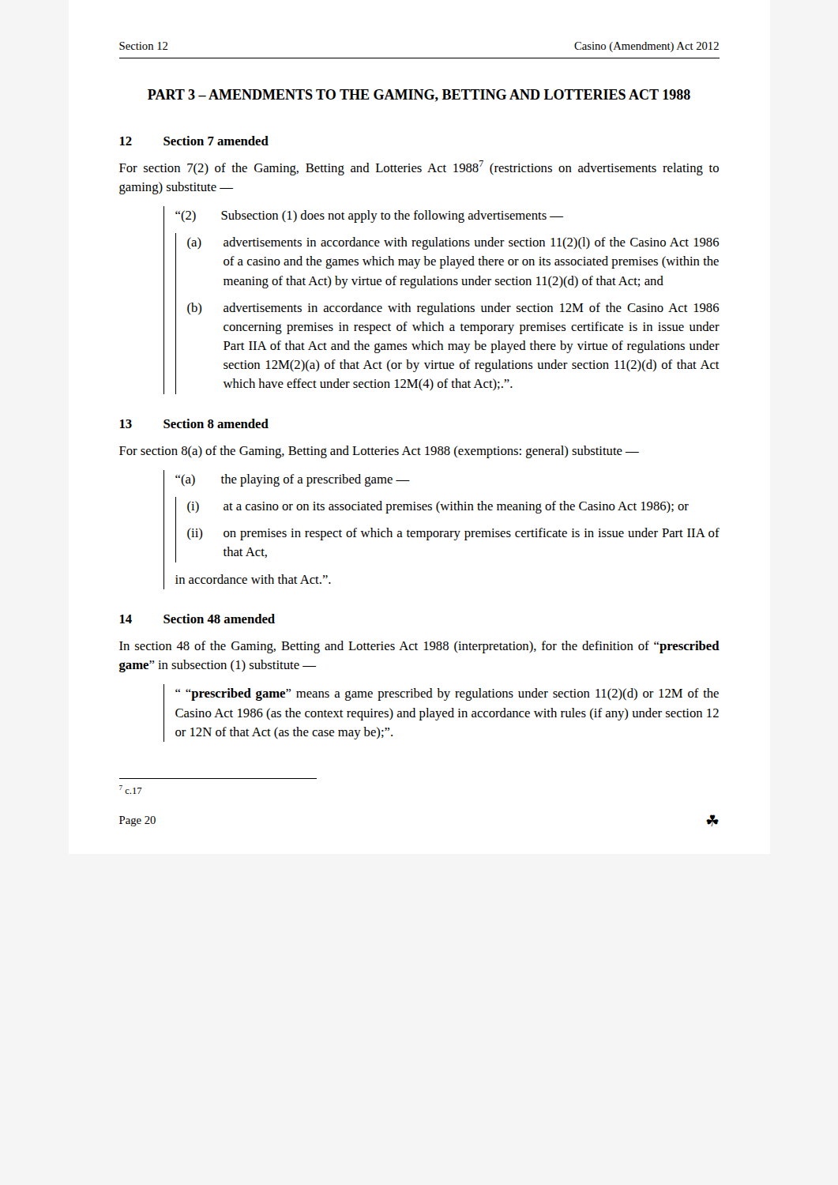Section 12
Casino (Amendment) Act 2012
PART 3 – AMENDMENTS TO THE GAMING, BETTING AND LOTTERIES ACT 1988
12 Section 7 amended
For section 7(2) of the Gaming, Betting and Lotteries Act 19887 (restrictions on advertisements relating to gaming) substitute —
“(2) Subsection (1) does not apply to the following advertisements —
(a) advertisements in accordance with regulations under section 11(2)(l) of the Casino Act 1986 of a casino and the games which may be played there or on its associated premises (within the meaning of that Act) by virtue of regulations under section 11(2)(d) of that Act; and
(b) advertisements in accordance with regulations under section 12M of the Casino Act 1986 concerning premises in respect of which a temporary premises certificate is in issue under Part IIA of that Act and the games which may be played there by virtue of regulations under section 12M(2)(a) of that Act (or by virtue of regulations under section 11(2)(d) of that Act which have effect under section 12M(4) of that Act);.”.
13 Section 8 amended
For section 8(a) of the Gaming, Betting and Lotteries Act 1988 (exemptions: general) substitute —
“(a) the playing of a prescribed game —
(i) at a casino or on its associated premises (within the meaning of the Casino Act 1986); or
(ii) on premises in respect of which a temporary premises certificate is in issue under Part IIA of that Act,
in accordance with that Act.”.
14 Section 48 amended
In section 48 of the Gaming, Betting and Lotteries Act 1988 (interpretation), for the definition of “prescribed game” in subsection (1) substitute —
“ “prescribed game” means a game prescribed by regulations under section 11(2)(d) or 12M of the Casino Act 1986 (as the context requires) and played in accordance with rules (if any) under section 12 or 12N of that Act (as the case may be);”.
7 c.17
Page 20
☘